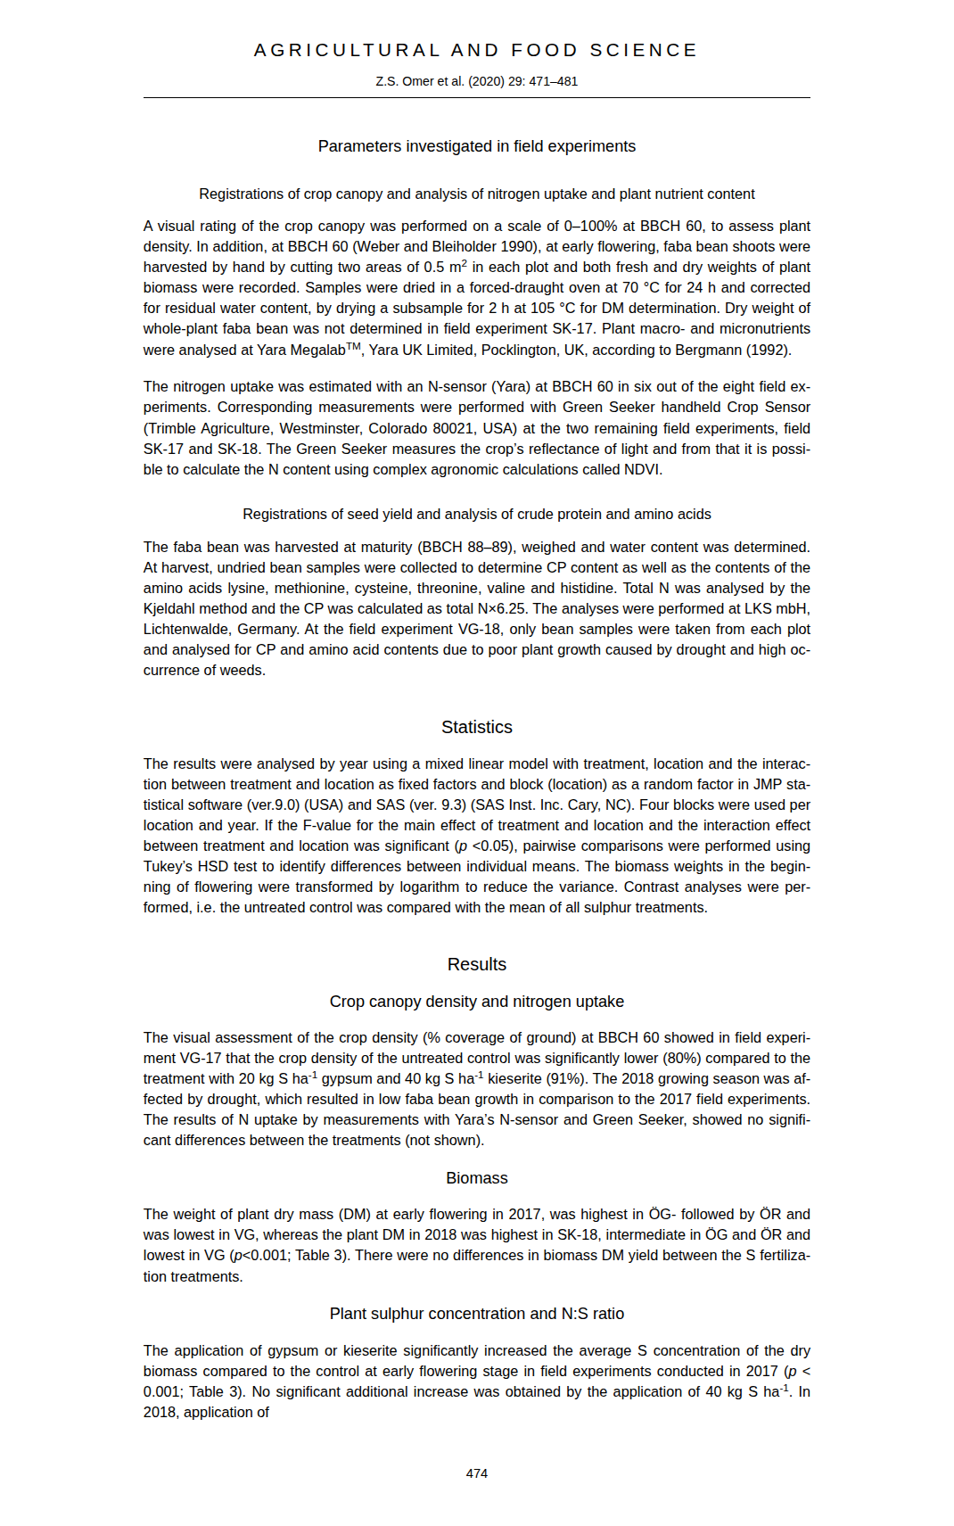Agricultural and Food Science
Z.S. Omer et al. (2020) 29: 471–481
Parameters investigated in field experiments
Registrations of crop canopy and analysis of nitrogen uptake and plant nutrient content
A visual rating of the crop canopy was performed on a scale of 0–100% at BBCH 60, to assess plant density. In addition, at BBCH 60 (Weber and Bleiholder 1990), at early flowering, faba bean shoots were harvested by hand by cutting two areas of 0.5 m2 in each plot and both fresh and dry weights of plant biomass were recorded. Samples were dried in a forced-draught oven at 70 °C for 24 h and corrected for residual water content, by drying a subsample for 2 h at 105 °C for DM determination. Dry weight of whole-plant faba bean was not determined in field experiment SK-17. Plant macro- and micronutrients were analysed at Yara MegalabTM, Yara UK Limited, Pocklington, UK, according to Bergmann (1992).
The nitrogen uptake was estimated with an N-sensor (Yara) at BBCH 60 in six out of the eight field experiments. Corresponding measurements were performed with Green Seeker handheld Crop Sensor (Trimble Agriculture, Westminster, Colorado 80021, USA) at the two remaining field experiments, field SK-17 and SK-18. The Green Seeker measures the crop’s reflectance of light and from that it is possible to calculate the N content using complex agronomic calculations called NDVI.
Registrations of seed yield and analysis of crude protein and amino acids
The faba bean was harvested at maturity (BBCH 88–89), weighed and water content was determined. At harvest, undried bean samples were collected to determine CP content as well as the contents of the amino acids lysine, methionine, cysteine, threonine, valine and histidine. Total N was analysed by the Kjeldahl method and the CP was calculated as total N×6.25. The analyses were performed at LKS mbH, Lichtenwalde, Germany. At the field experiment VG-18, only bean samples were taken from each plot and analysed for CP and amino acid contents due to poor plant growth caused by drought and high occurrence of weeds.
Statistics
The results were analysed by year using a mixed linear model with treatment, location and the interaction between treatment and location as fixed factors and block (location) as a random factor in JMP statistical software (ver.9.0) (USA) and SAS (ver. 9.3) (SAS Inst. Inc. Cary, NC). Four blocks were used per location and year. If the F-value for the main effect of treatment and location and the interaction effect between treatment and location was significant (p <0.05), pairwise comparisons were performed using Tukey’s HSD test to identify differences between individual means. The biomass weights in the beginning of flowering were transformed by logarithm to reduce the variance. Contrast analyses were performed, i.e. the untreated control was compared with the mean of all sulphur treatments.
Results
Crop canopy density and nitrogen uptake
The visual assessment of the crop density (% coverage of ground) at BBCH 60 showed in field experiment VG-17 that the crop density of the untreated control was significantly lower (80%) compared to the treatment with 20 kg S ha-1 gypsum and 40 kg S ha-1 kieserite (91%). The 2018 growing season was affected by drought, which resulted in low faba bean growth in comparison to the 2017 field experiments. The results of N uptake by measurements with Yara’s N-sensor and Green Seeker, showed no significant differences between the treatments (not shown).
Biomass
The weight of plant dry mass (DM) at early flowering in 2017, was highest in ÖG- followed by ÖR and was lowest in VG, whereas the plant DM in 2018 was highest in SK-18, intermediate in ÖG and ÖR and lowest in VG (p<0.001; Table 3). There were no differences in biomass DM yield between the S fertilization treatments.
Plant sulphur concentration and N:S ratio
The application of gypsum or kieserite significantly increased the average S concentration of the dry biomass compared to the control at early flowering stage in field experiments conducted in 2017 (p < 0.001; Table 3). No significant additional increase was obtained by the application of 40 kg S ha-1. In 2018, application of
474